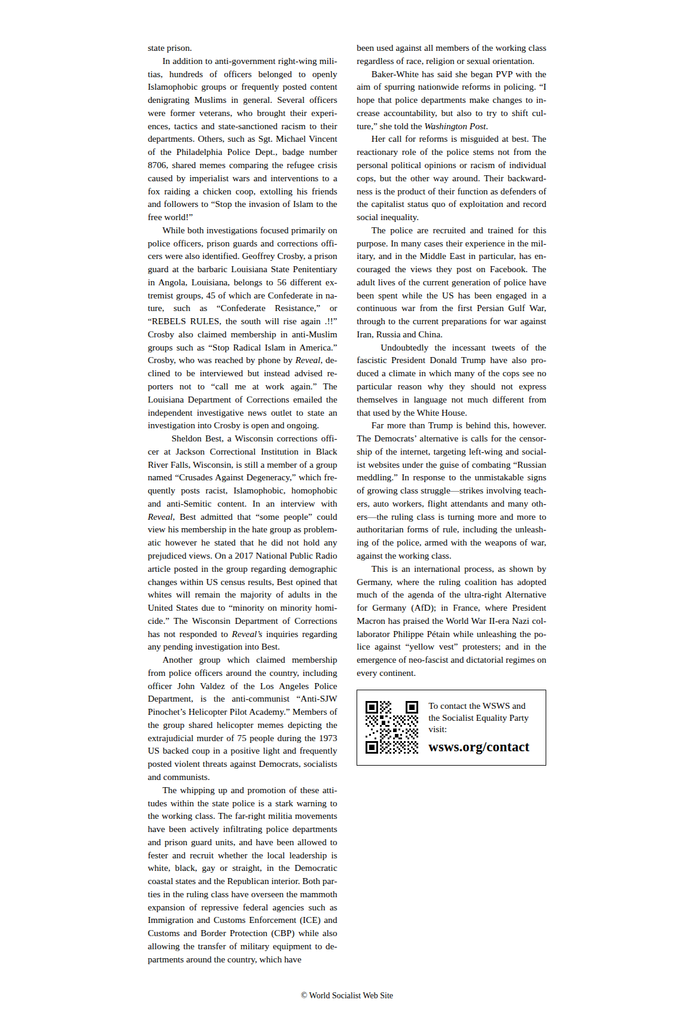state prison.
In addition to anti-government right-wing militias, hundreds of officers belonged to openly Islamophobic groups or frequently posted content denigrating Muslims in general. Several officers were former veterans, who brought their experiences, tactics and state-sanctioned racism to their departments. Others, such as Sgt. Michael Vincent of the Philadelphia Police Dept., badge number 8706, shared memes comparing the refugee crisis caused by imperialist wars and interventions to a fox raiding a chicken coop, extolling his friends and followers to “Stop the invasion of Islam to the free world!”
While both investigations focused primarily on police officers, prison guards and corrections officers were also identified. Geoffrey Crosby, a prison guard at the barbaric Louisiana State Penitentiary in Angola, Louisiana, belongs to 56 different extremist groups, 45 of which are Confederate in nature, such as “Confederate Resistance,” or “REBELS RULES, the south will rise again .!!” Crosby also claimed membership in anti-Muslim groups such as “Stop Radical Islam in America.” Crosby, who was reached by phone by Reveal, declined to be interviewed but instead advised reporters not to “call me at work again.” The Louisiana Department of Corrections emailed the independent investigative news outlet to state an investigation into Crosby is open and ongoing.
Sheldon Best, a Wisconsin corrections officer at Jackson Correctional Institution in Black River Falls, Wisconsin, is still a member of a group named “Crusades Against Degeneracy,” which frequently posts racist, Islamophobic, homophobic and anti-Semitic content. In an interview with Reveal, Best admitted that “some people” could view his membership in the hate group as problematic however he stated that he did not hold any prejudiced views. On a 2017 National Public Radio article posted in the group regarding demographic changes within US census results, Best opined that whites will remain the majority of adults in the United States due to “minority on minority homicide.” The Wisconsin Department of Corrections has not responded to Reveal’s inquiries regarding any pending investigation into Best.
Another group which claimed membership from police officers around the country, including officer John Valdez of the Los Angeles Police Department, is the anti-communist “Anti-SJW Pinochet’s Helicopter Pilot Academy.” Members of the group shared helicopter memes depicting the extrajudicial murder of 75 people during the 1973 US backed coup in a positive light and frequently posted violent threats against Democrats, socialists and communists.
The whipping up and promotion of these attitudes within the state police is a stark warning to the working class. The far-right militia movements have been actively infiltrating police departments and prison guard units, and have been allowed to fester and recruit whether the local leadership is white, black, gay or straight, in the Democratic coastal states and the Republican interior. Both parties in the ruling class have overseen the mammoth expansion of repressive federal agencies such as Immigration and Customs Enforcement (ICE) and Customs and Border Protection (CBP) while also allowing the transfer of military equipment to departments around the country, which have
been used against all members of the working class regardless of race, religion or sexual orientation.
Baker-White has said she began PVP with the aim of spurring nationwide reforms in policing. “I hope that police departments make changes to increase accountability, but also to try to shift culture,” she told the Washington Post.
Her call for reforms is misguided at best. The reactionary role of the police stems not from the personal political opinions or racism of individual cops, but the other way around. Their backwardness is the product of their function as defenders of the capitalist status quo of exploitation and record social inequality.
The police are recruited and trained for this purpose. In many cases their experience in the military, and in the Middle East in particular, has encouraged the views they post on Facebook. The adult lives of the current generation of police have been spent while the US has been engaged in a continuous war from the first Persian Gulf War, through to the current preparations for war against Iran, Russia and China.
Undoubtedly the incessant tweets of the fascistic President Donald Trump have also produced a climate in which many of the cops see no particular reason why they should not express themselves in language not much different from that used by the White House.
Far more than Trump is behind this, however. The Democrats’ alternative is calls for the censorship of the internet, targeting left-wing and socialist websites under the guise of combating “Russian meddling.” In response to the unmistakable signs of growing class struggle—strikes involving teachers, auto workers, flight attendants and many others—the ruling class is turning more and more to authoritarian forms of rule, including the unleashing of the police, armed with the weapons of war, against the working class.
This is an international process, as shown by Germany, where the ruling coalition has adopted much of the agenda of the ultra-right Alternative for Germany (AfD); in France, where President Macron has praised the World War II-era Nazi collaborator Philippe Pétain while unleashing the police against “yellow vest” protesters; and in the emergence of neo-fascist and dictatorial regimes on every continent.
To contact the WSWS and the Socialist Equality Party visit:
wsws.org/contact
© World Socialist Web Site